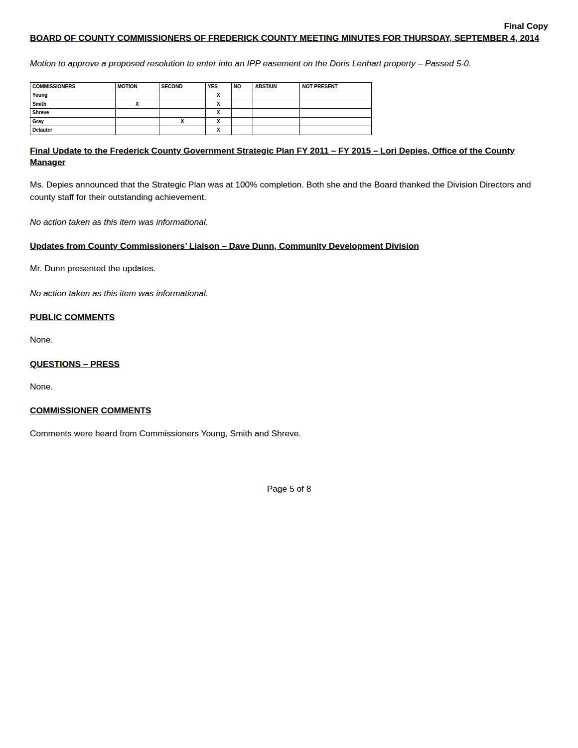Final Copy
BOARD OF COUNTY COMMISSIONERS OF FREDERICK COUNTY MEETING MINUTES FOR THURSDAY, SEPTEMBER 4, 2014
Motion to approve a proposed resolution to enter into an IPP easement on the Doris Lenhart property – Passed 5-0.
| COMMISSIONERS | MOTION | SECOND | YES | NO | ABSTAIN | NOT PRESENT |
| --- | --- | --- | --- | --- | --- | --- |
| Young | | | X | | | |
| Smith | X | | X | | | |
| Shreve | | | X | | | |
| Gray | | X | X | | | |
| Delauter | | | X | | | |
Final Update to the Frederick County Government Strategic Plan FY 2011 – FY 2015 – Lori Depies, Office of the County Manager
Ms. Depies announced that the Strategic Plan was at 100% completion. Both she and the Board thanked the Division Directors and county staff for their outstanding achievement.
No action taken as this item was informational.
Updates from County Commissioners’ Liaison – Dave Dunn, Community Development Division
Mr. Dunn presented the updates.
No action taken as this item was informational.
PUBLIC COMMENTS
None.
QUESTIONS – PRESS
None.
COMMISSIONER COMMENTS
Comments were heard from Commissioners Young, Smith and Shreve.
Page 5 of 8